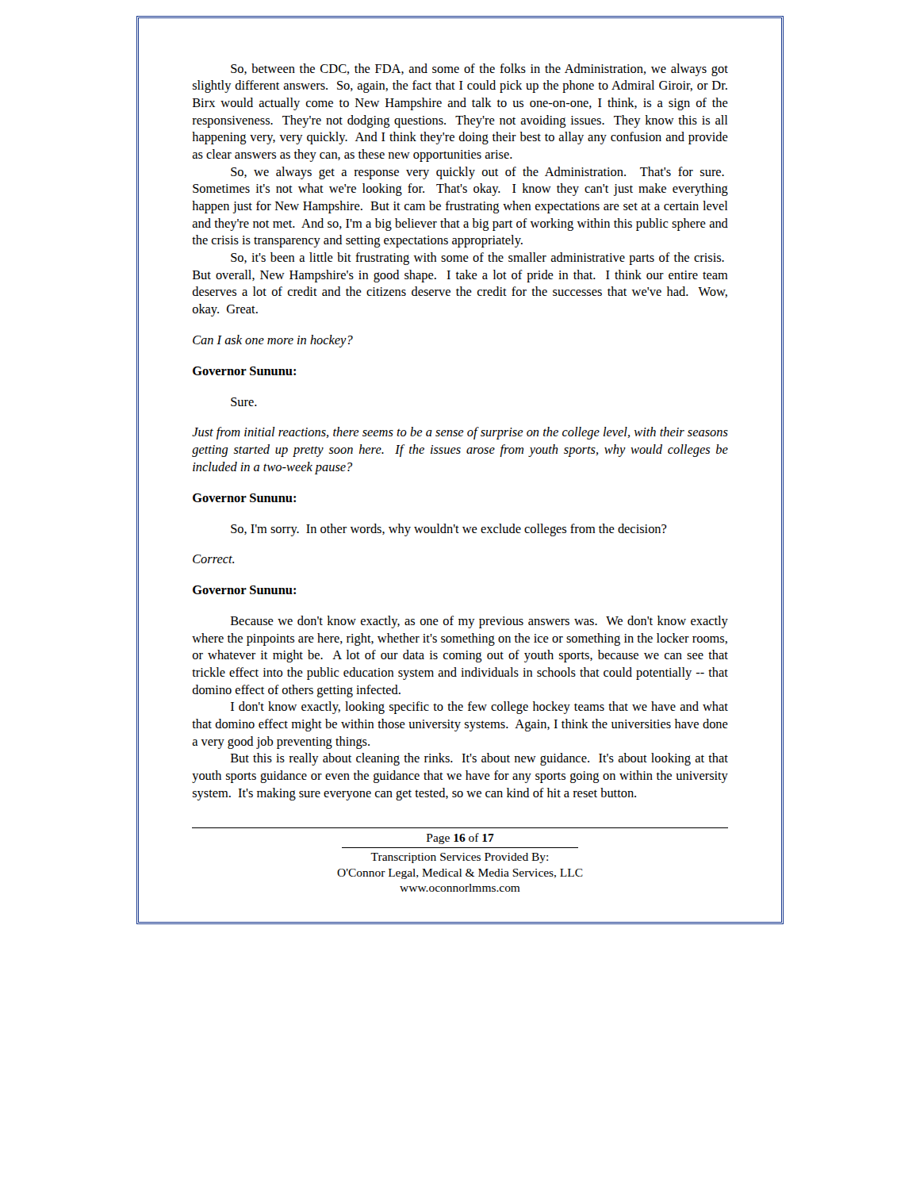So, between the CDC, the FDA, and some of the folks in the Administration, we always got slightly different answers. So, again, the fact that I could pick up the phone to Admiral Giroir, or Dr. Birx would actually come to New Hampshire and talk to us one-on-one, I think, is a sign of the responsiveness. They're not dodging questions. They're not avoiding issues. They know this is all happening very, very quickly. And I think they're doing their best to allay any confusion and provide as clear answers as they can, as these new opportunities arise.
So, we always get a response very quickly out of the Administration. That's for sure. Sometimes it's not what we're looking for. That's okay. I know they can't just make everything happen just for New Hampshire. But it cam be frustrating when expectations are set at a certain level and they're not met. And so, I'm a big believer that a big part of working within this public sphere and the crisis is transparency and setting expectations appropriately.
So, it's been a little bit frustrating with some of the smaller administrative parts of the crisis. But overall, New Hampshire's in good shape. I take a lot of pride in that. I think our entire team deserves a lot of credit and the citizens deserve the credit for the successes that we've had. Wow, okay. Great.
Can I ask one more in hockey?
Governor Sununu:
Sure.
Just from initial reactions, there seems to be a sense of surprise on the college level, with their seasons getting started up pretty soon here. If the issues arose from youth sports, why would colleges be included in a two-week pause?
Governor Sununu:
So, I'm sorry. In other words, why wouldn't we exclude colleges from the decision?
Correct.
Governor Sununu:
Because we don't know exactly, as one of my previous answers was. We don't know exactly where the pinpoints are here, right, whether it's something on the ice or something in the locker rooms, or whatever it might be. A lot of our data is coming out of youth sports, because we can see that trickle effect into the public education system and individuals in schools that could potentially -- that domino effect of others getting infected.
I don't know exactly, looking specific to the few college hockey teams that we have and what that domino effect might be within those university systems. Again, I think the universities have done a very good job preventing things.
But this is really about cleaning the rinks. It's about new guidance. It's about looking at that youth sports guidance or even the guidance that we have for any sports going on within the university system. It's making sure everyone can get tested, so we can kind of hit a reset button.
Page 16 of 17
Transcription Services Provided By:
O'Connor Legal, Medical & Media Services, LLC
www.oconnorlmms.com